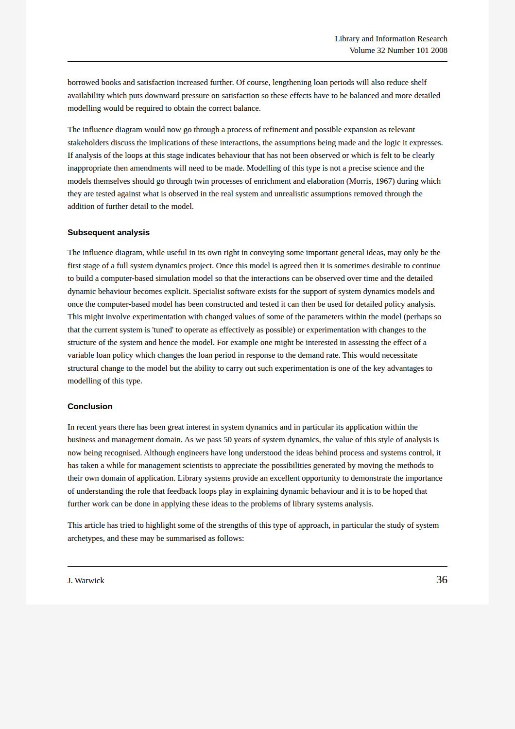Library and Information Research Volume 32 Number 101 2008
borrowed books and satisfaction increased further. Of course, lengthening loan periods will also reduce shelf availability which puts downward pressure on satisfaction so these effects have to be balanced and more detailed modelling would be required to obtain the correct balance.
The influence diagram would now go through a process of refinement and possible expansion as relevant stakeholders discuss the implications of these interactions, the assumptions being made and the logic it expresses. If analysis of the loops at this stage indicates behaviour that has not been observed or which is felt to be clearly inappropriate then amendments will need to be made. Modelling of this type is not a precise science and the models themselves should go through twin processes of enrichment and elaboration (Morris, 1967) during which they are tested against what is observed in the real system and unrealistic assumptions removed through the addition of further detail to the model.
Subsequent analysis
The influence diagram, while useful in its own right in conveying some important general ideas, may only be the first stage of a full system dynamics project. Once this model is agreed then it is sometimes desirable to continue to build a computer-based simulation model so that the interactions can be observed over time and the detailed dynamic behaviour becomes explicit. Specialist software exists for the support of system dynamics models and once the computer-based model has been constructed and tested it can then be used for detailed policy analysis. This might involve experimentation with changed values of some of the parameters within the model (perhaps so that the current system is 'tuned' to operate as effectively as possible) or experimentation with changes to the structure of the system and hence the model. For example one might be interested in assessing the effect of a variable loan policy which changes the loan period in response to the demand rate. This would necessitate structural change to the model but the ability to carry out such experimentation is one of the key advantages to modelling of this type.
Conclusion
In recent years there has been great interest in system dynamics and in particular its application within the business and management domain. As we pass 50 years of system dynamics, the value of this style of analysis is now being recognised. Although engineers have long understood the ideas behind process and systems control, it has taken a while for management scientists to appreciate the possibilities generated by moving the methods to their own domain of application. Library systems provide an excellent opportunity to demonstrate the importance of understanding the role that feedback loops play in explaining dynamic behaviour and it is to be hoped that further work can be done in applying these ideas to the problems of library systems analysis.
This article has tried to highlight some of the strengths of this type of approach, in particular the study of system archetypes, and these may be summarised as follows:
J. Warwick 36